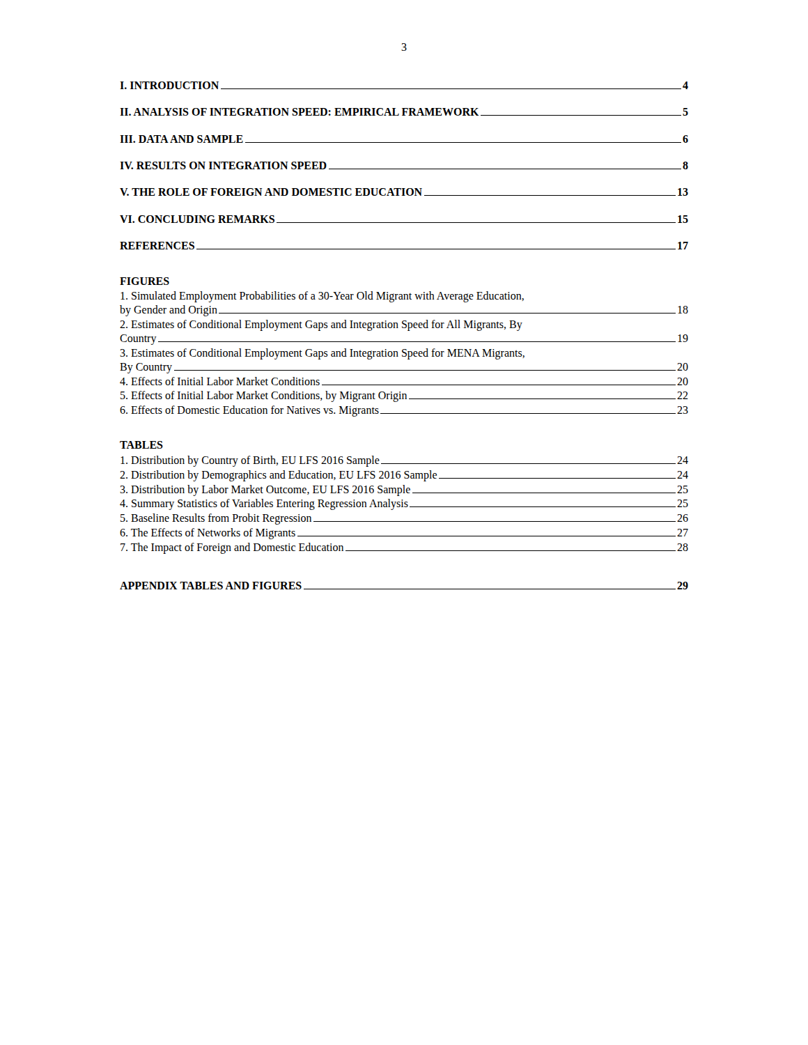3
I. Introduction 4
II. Analysis of Integration Speed: Empirical Framework 5
III. Data and Sample 6
IV. Results on Integration Speed 8
V. The Role of Foreign and Domestic Education 13
VI. Concluding Remarks 15
References 17
FIGURES
1. Simulated Employment Probabilities of a 30-Year Old Migrant with Average Education,
by Gender and Origin 18
2. Estimates of Conditional Employment Gaps and Integration Speed for All Migrants, By
Country 19
3. Estimates of Conditional Employment Gaps and Integration Speed for MENA Migrants,
By Country 20
4. Effects of Initial Labor Market Conditions 20
5. Effects of Initial Labor Market Conditions, by Migrant Origin 22
6. Effects of Domestic Education for Natives vs. Migrants 23
TABLES
1. Distribution by Country of Birth, EU LFS 2016 Sample 24
2. Distribution by Demographics and Education, EU LFS 2016 Sample 24
3. Distribution by Labor Market Outcome, EU LFS 2016 Sample 25
4. Summary Statistics of Variables Entering Regression Analysis 25
5. Baseline Results from Probit Regression 26
6. The Effects of Networks of Migrants 27
7. The Impact of Foreign and Domestic Education 28
Appendix Tables and Figures 29